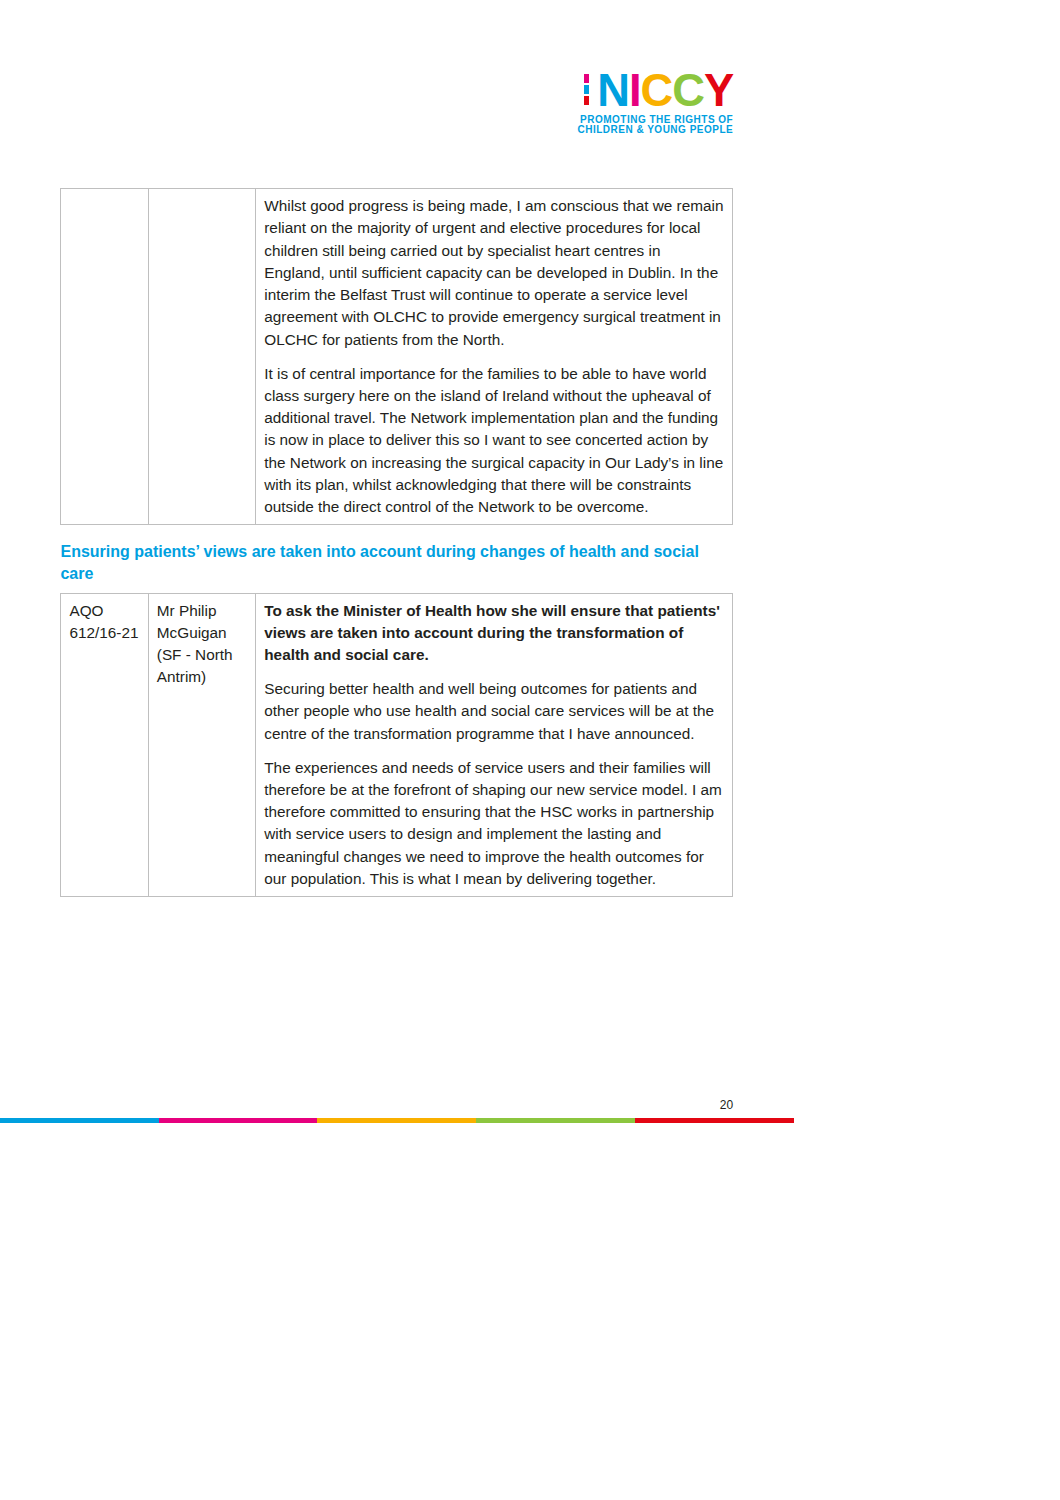NICCY
Promoting the rights of
children & young people
| | | Whilst good progress is being made, I am conscious that we remain reliant on the majority of urgent and elective procedures for local children still being carried out by specialist heart centres in England, until sufficient capacity can be developed in Dublin. In the interim the Belfast Trust will continue to operate a service level agreement with OLCHC to provide emergency surgical treatment in OLCHC for patients from the North. It is of central importance for the families to be able to have world class surgery here on the island of Ireland without the upheaval of additional travel. The Network implementation plan and the funding is now in place to deliver this so I want to see concerted action by the Network on increasing the surgical capacity in Our Lady’s in line with its plan, whilst acknowledging that there will be constraints outside the direct control of the Network to be overcome. |
Ensuring patients’ views are taken into account during changes of health and social care
| AQO 612/16-21 | Mr Philip McGuigan (SF - North Antrim) | To ask the Minister of Health how she will ensure that patients' views are taken into account during the transformation of health and social care. Securing better health and well being outcomes for patients and other people who use health and social care services will be at the centre of the transformation programme that I have announced. The experiences and needs of service users and their families will therefore be at the forefront of shaping our new service model. I am therefore committed to ensuring that the HSC works in partnership with service users to design and implement the lasting and meaningful changes we need to improve the health outcomes for our population. This is what I mean by delivering together. |
20